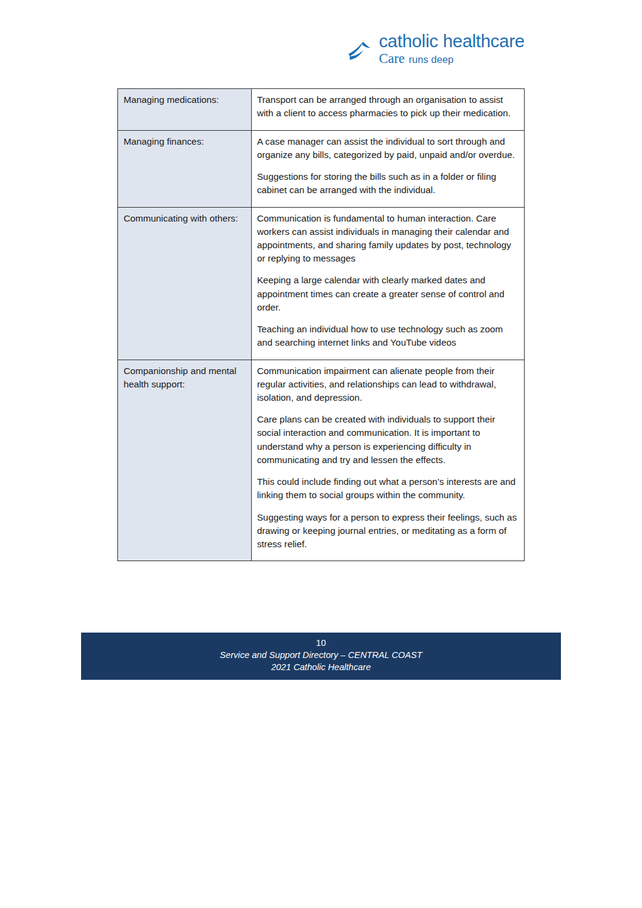catholic healthcare
Care runs deep
| Managing medications: | Transport can be arranged through an organisation to assist with a client to access pharmacies to pick up their medication. |
| Managing finances: | A case manager can assist the individual to sort through and organize any bills, categorized by paid, unpaid and/or overdue. Suggestions for storing the bills such as in a folder or filing cabinet can be arranged with the individual. |
| Communicating with others: | Communication is fundamental to human interaction. Care workers can assist individuals in managing their calendar and appointments, and sharing family updates by post, technology or replying to messages Keeping a large calendar with clearly marked dates and appointment times can create a greater sense of control and order. Teaching an individual how to use technology such as zoom and searching internet links and YouTube videos |
| Companionship and mental health support: | Communication impairment can alienate people from their regular activities, and relationships can lead to withdrawal, isolation, and depression. Care plans can be created with individuals to support their social interaction and communication. It is important to understand why a person is experiencing difficulty in communicating and try and lessen the effects. This could include finding out what a person’s interests are and linking them to social groups within the community. Suggesting ways for a person to express their feelings, such as drawing or keeping journal entries, or meditating as a form of stress relief. |
10
Service and Support Directory – CENTRAL COAST
2021 Catholic Healthcare